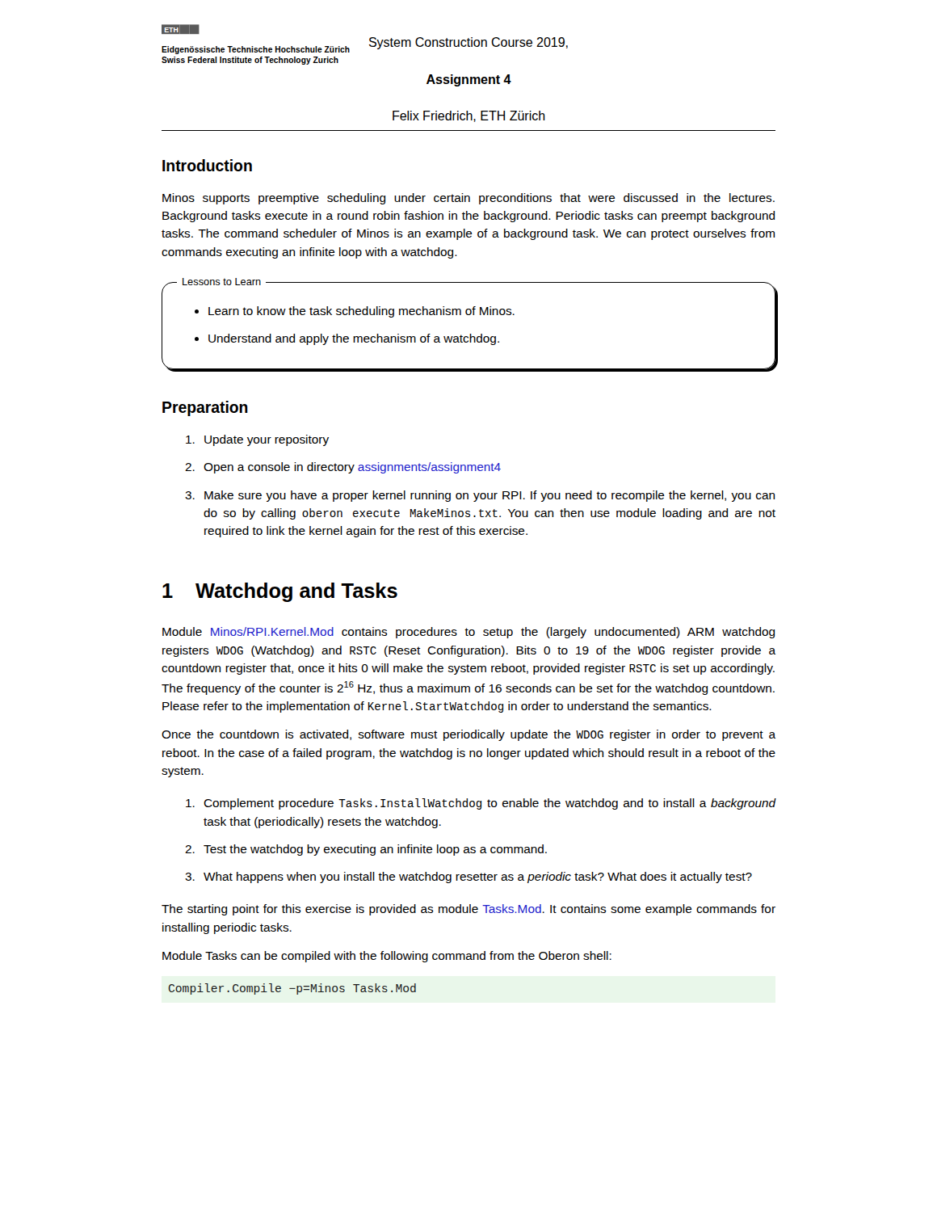ETH
Eidgenössische Technische Hochschule Zürich
Swiss Federal Institute of Technology Zurich
System Construction Course 2019,
Assignment 4
Felix Friedrich, ETH Zürich
Introduction
Minos supports preemptive scheduling under certain preconditions that were discussed in the lectures. Background tasks execute in a round robin fashion in the background. Periodic tasks can preempt background tasks. The command scheduler of Minos is an example of a background task. We can protect ourselves from commands executing an infinite loop with a watchdog.
Lessons to Learn
Learn to know the task scheduling mechanism of Minos.
Understand and apply the mechanism of a watchdog.
Preparation
Update your repository
Open a console in directory assignments/assignment4
Make sure you have a proper kernel running on your RPI. If you need to recompile the kernel, you can do so by calling oberon execute MakeMinos.txt. You can then use module loading and are not required to link the kernel again for the rest of this exercise.
1 Watchdog and Tasks
Module Minos/RPI.Kernel.Mod contains procedures to setup the (largely undocumented) ARM watchdog registers WDOG (Watchdog) and RSTC (Reset Configuration). Bits 0 to 19 of the WDOG register provide a countdown register that, once it hits 0 will make the system reboot, provided register RSTC is set up accordingly. The frequency of the counter is 216 Hz, thus a maximum of 16 seconds can be set for the watchdog countdown. Please refer to the implementation of Kernel.StartWatchdog in order to understand the semantics.
Once the countdown is activated, software must periodically update the WDOG register in order to prevent a reboot. In the case of a failed program, the watchdog is no longer updated which should result in a reboot of the system.
Complement procedure Tasks.InstallWatchdog to enable the watchdog and to install a background task that (periodically) resets the watchdog.
Test the watchdog by executing an infinite loop as a command.
What happens when you install the watchdog resetter as a periodic task? What does it actually test?
The starting point for this exercise is provided as module Tasks.Mod. It contains some example commands for installing periodic tasks.
Module Tasks can be compiled with the following command from the Oberon shell:
Compiler.Compile −p=Minos Tasks.Mod